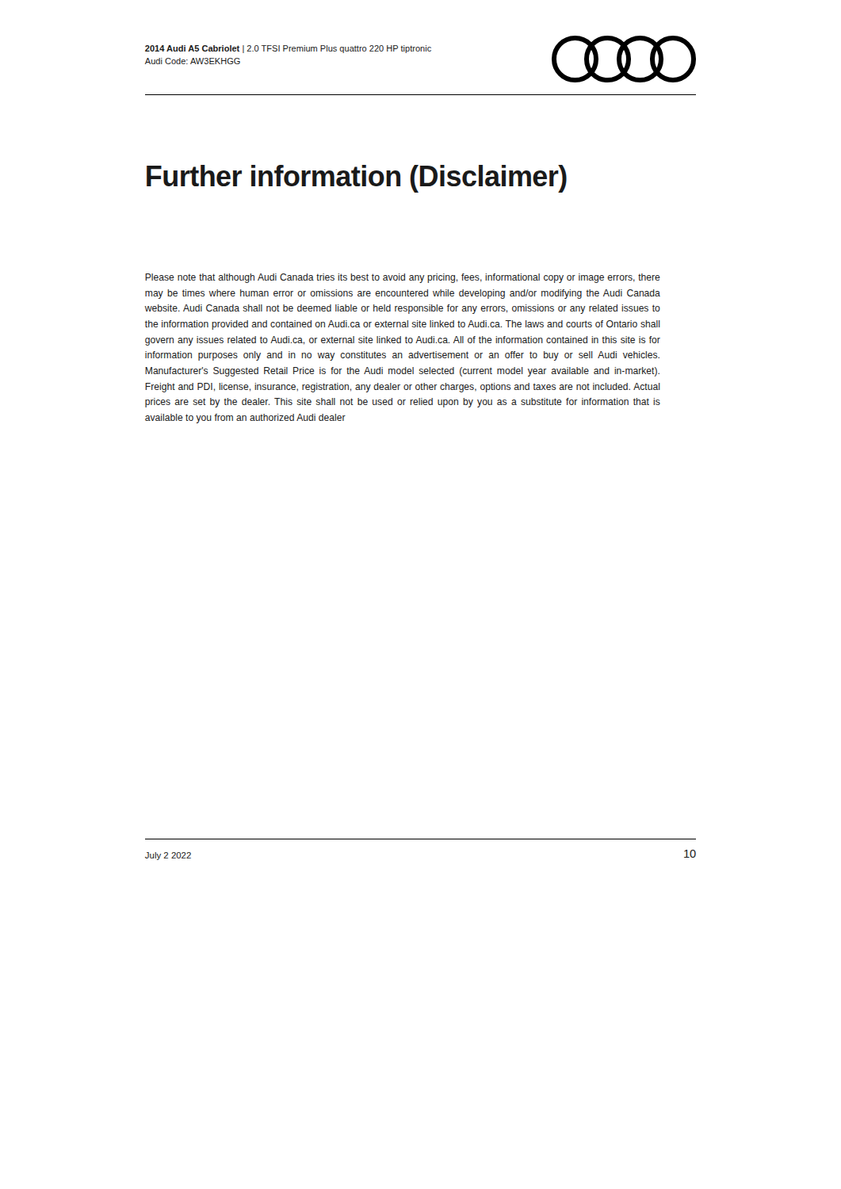2014 Audi A5 Cabriolet | 2.0 TFSI Premium Plus quattro 220 HP tiptronic
Audi Code: AW3EKHGG
Further information (Disclaimer)
Please note that although Audi Canada tries its best to avoid any pricing, fees, informational copy or image errors, there may be times where human error or omissions are encountered while developing and/or modifying the Audi Canada website. Audi Canada shall not be deemed liable or held responsible for any errors, omissions or any related issues to the information provided and contained on Audi.ca or external site linked to Audi.ca. The laws and courts of Ontario shall govern any issues related to Audi.ca, or external site linked to Audi.ca. All of the information contained in this site is for information purposes only and in no way constitutes an advertisement or an offer to buy or sell Audi vehicles. Manufacturer's Suggested Retail Price is for the Audi model selected (current model year available and in-market). Freight and PDI, license, insurance, registration, any dealer or other charges, options and taxes are not included. Actual prices are set by the dealer. This site shall not be used or relied upon by you as a substitute for information that is available to you from an authorized Audi dealer
July 2 2022
10